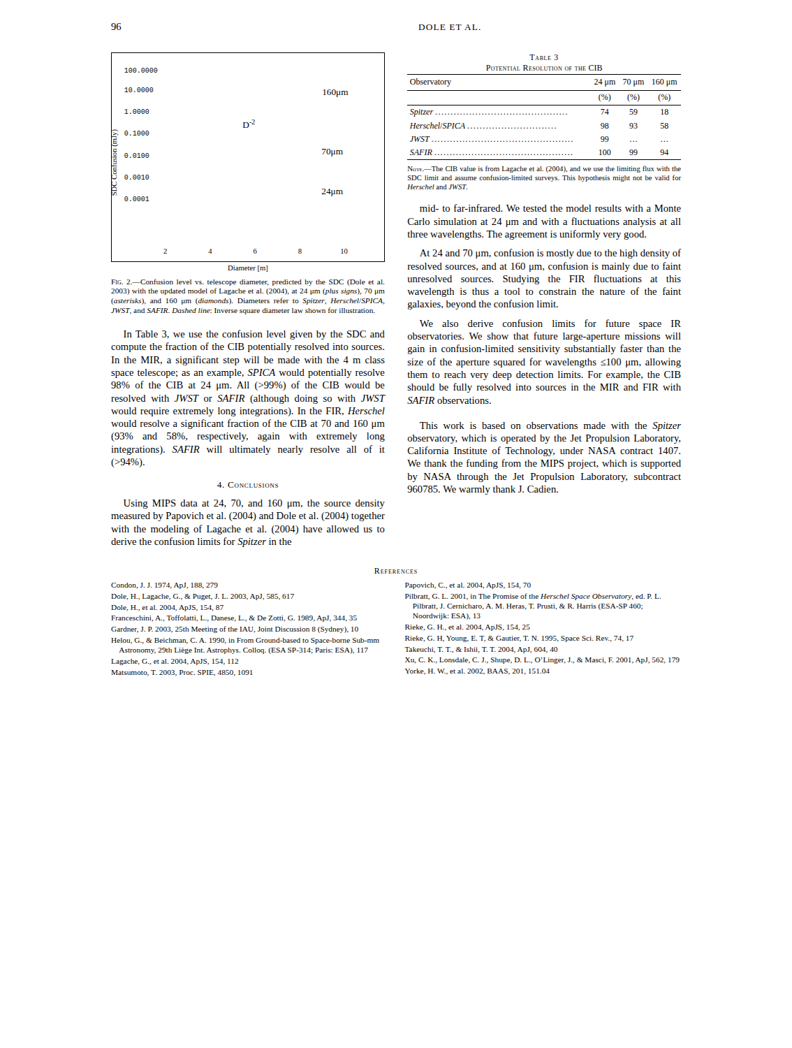96 DOLE ET AL.
SDC Confusion (mJy) 100.0000 10.0000 1.0000 0.1000 0.0100 0.0010 0.0001 160μm D-2 70μm 24μm 2 4 6 8 10
Diameter [m]
Fig. 2.—Confusion level vs. telescope diameter, predicted by the SDC (Dole et al. 2003) with the updated model of Lagache et al. (2004), at 24 μm (plus signs), 70 μm (asterisks), and 160 μm (diamonds). Diameters refer to Spitzer, Herschel/SPICA, JWST, and SAFIR. Dashed line: Inverse square diameter law shown for illustration.
In Table 3, we use the confusion level given by the SDC and compute the fraction of the CIB potentially resolved into sources. In the MIR, a significant step will be made with the 4 m class space telescope; as an example, SPICA would potentially resolve 98% of the CIB at 24 μm. All (>99%) of the CIB would be resolved with JWST or SAFIR (although doing so with JWST would require extremely long integrations). In the FIR, Herschel would resolve a significant fraction of the CIB at 70 and 160 μm (93% and 58%, respectively, again with extremely long integrations). SAFIR will ultimately nearly resolve all of it (>94%).
4. Conclusions
Using MIPS data at 24, 70, and 160 μm, the source density measured by Papovich et al. (2004) and Dole et al. (2004) together with the modeling of Lagache et al. (2004) have allowed us to derive the confusion limits for Spitzer in the
Table 3
Potential Resolution of the CIB
| Observatory | 24 μm | 70 μm | 160 μm |
| --- | --- | --- | --- |
| | (%) | (%) | (%) |
| Spitzer ........................................... | 74 | 59 | 18 |
| Herschel / SPICA ............................. | 98 | 93 | 58 |
| JWST .............................................. | 99 | … | … |
| SAFIR ............................................. | 100 | 99 | 94 |
Note.—The CIB value is from Lagache et al. (2004), and we use the limiting flux with the SDC limit and assume confusion-limited surveys. This hypothesis might not be valid for Herschel and JWST.
mid- to far-infrared. We tested the model results with a Monte Carlo simulation at 24 μm and with a fluctuations analysis at all three wavelengths. The agreement is uniformly very good.
At 24 and 70 μm, confusion is mostly due to the high density of resolved sources, and at 160 μm, confusion is mainly due to faint unresolved sources. Studying the FIR fluctuations at this wavelength is thus a tool to constrain the nature of the faint galaxies, beyond the confusion limit.
We also derive confusion limits for future space IR observatories. We show that future large-aperture missions will gain in confusion-limited sensitivity substantially faster than the size of the aperture squared for wavelengths ≤100 μm, allowing them to reach very deep detection limits. For example, the CIB should be fully resolved into sources in the MIR and FIR with SAFIR observations.
This work is based on observations made with the Spitzer observatory, which is operated by the Jet Propulsion Laboratory, California Institute of Technology, under NASA contract 1407. We thank the funding from the MIPS project, which is supported by NASA through the Jet Propulsion Laboratory, subcontract 960785. We warmly thank J. Cadien.
References
Condon, J. J. 1974, ApJ, 188, 279
Dole, H., Lagache, G., & Puget, J. L. 2003, ApJ, 585, 617
Dole, H., et al. 2004, ApJS, 154, 87
Franceschini, A., Toffolatti, L., Danese, L., & De Zotti, G. 1989, ApJ, 344, 35
Gardner, J. P. 2003, 25th Meeting of the IAU, Joint Discussion 8 (Sydney), 10
Helou, G., & Beichman, C. A. 1990, in From Ground-based to Space-borne Sub-mm Astronomy, 29th Liège Int. Astrophys. Colloq. (ESA SP-314; Paris: ESA), 117
Lagache, G., et al. 2004, ApJS, 154, 112
Matsumoto, T. 2003, Proc. SPIE, 4850, 1091
Papovich, C., et al. 2004, ApJS, 154, 70
Pilbratt, G. L. 2001, in The Promise of the Herschel Space Observatory, ed. P. L. Pilbratt, J. Cernicharo, A. M. Heras, T. Prusti, & R. Harris (ESA-SP 460; Noordwijk: ESA), 13
Rieke, G. H., et al. 2004, ApJS, 154, 25
Rieke, G. H, Young, E. T, & Gautier, T. N. 1995, Space Sci. Rev., 74, 17
Takeuchi, T. T., & Ishii, T. T. 2004, ApJ, 604, 40
Xu, C. K., Lonsdale, C. J., Shupe, D. L., O’Linger, J., & Masci, F. 2001, ApJ, 562, 179
Yorke, H. W., et al. 2002, BAAS, 201, 151.04